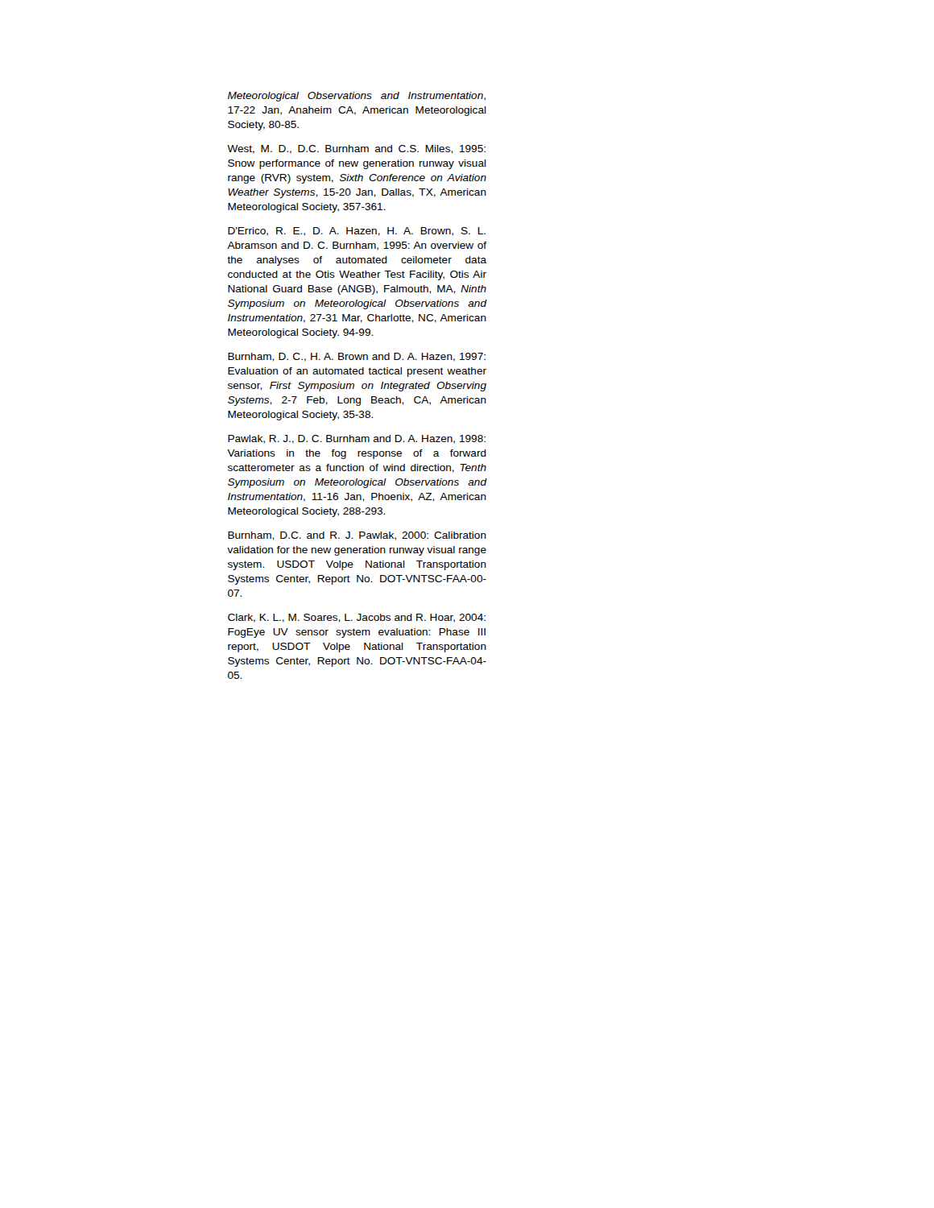Meteorological Observations and Instrumentation, 17-22 Jan, Anaheim CA, American Meteorological Society, 80-85.
West, M. D., D.C. Burnham and C.S. Miles, 1995: Snow performance of new generation runway visual range (RVR) system, Sixth Conference on Aviation Weather Systems, 15-20 Jan, Dallas, TX, American Meteorological Society, 357-361.
D'Errico, R. E., D. A. Hazen, H. A. Brown, S. L. Abramson and D. C. Burnham, 1995: An overview of the analyses of automated ceilometer data conducted at the Otis Weather Test Facility, Otis Air National Guard Base (ANGB), Falmouth, MA, Ninth Symposium on Meteorological Observations and Instrumentation, 27-31 Mar, Charlotte, NC, American Meteorological Society. 94-99.
Burnham, D. C., H. A. Brown and D. A. Hazen, 1997: Evaluation of an automated tactical present weather sensor, First Symposium on Integrated Observing Systems, 2-7 Feb, Long Beach, CA, American Meteorological Society, 35-38.
Pawlak, R. J., D. C. Burnham and D. A. Hazen, 1998: Variations in the fog response of a forward scatterometer as a function of wind direction, Tenth Symposium on Meteorological Observations and Instrumentation, 11-16 Jan, Phoenix, AZ, American Meteorological Society, 288-293.
Burnham, D.C. and R. J. Pawlak, 2000: Calibration validation for the new generation runway visual range system. USDOT Volpe National Transportation Systems Center, Report No. DOT-VNTSC-FAA-00-07.
Clark, K. L., M. Soares, L. Jacobs and R. Hoar, 2004: FogEye UV sensor system evaluation: Phase III report, USDOT Volpe National Transportation Systems Center, Report No. DOT-VNTSC-FAA-04-05.